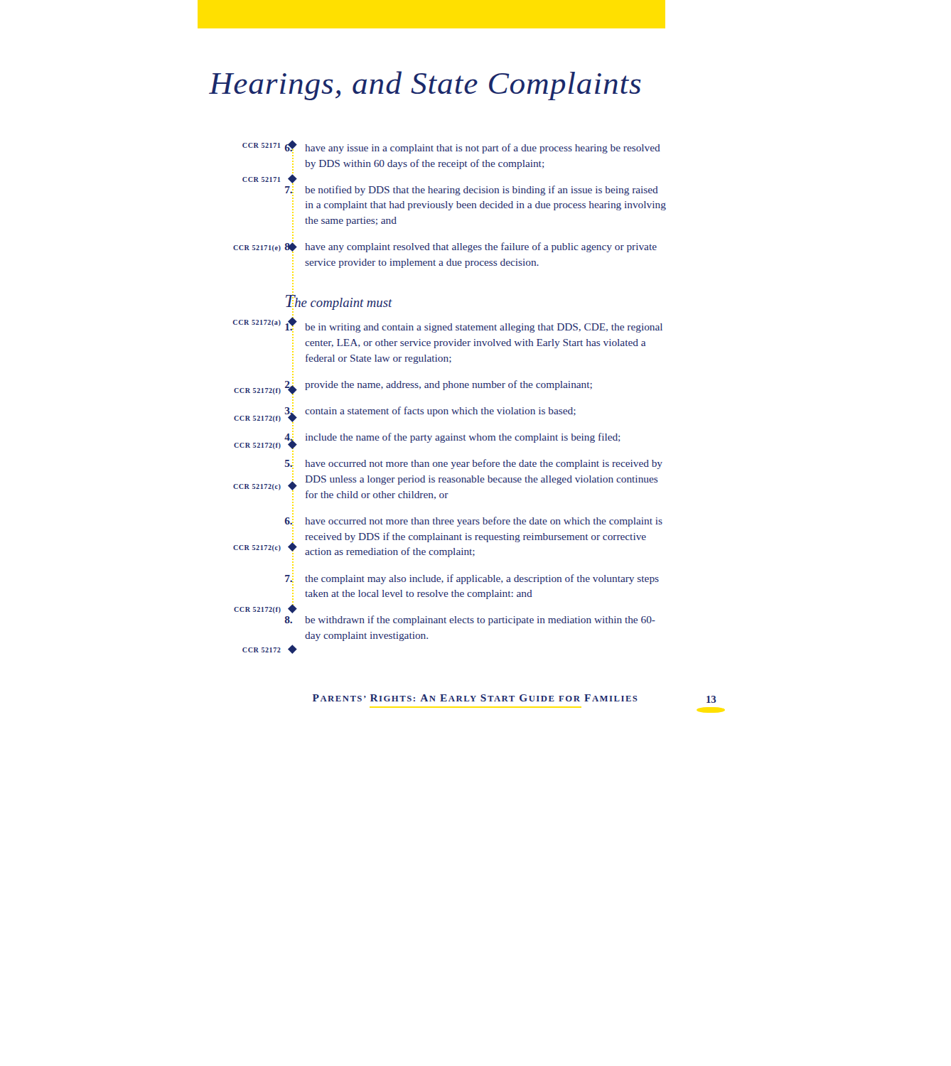Hearings, and State Complaints
CCR 52171
CCR 52171
CCR 52171(e)
CCR 52172(a)
CCR 52172(f)
CCR 52172(f)
CCR 52172(f)
CCR 52172(c)
CCR 52172(c)
CCR 52172(f)
CCR 52172
6. have any issue in a complaint that is not part of a due process hearing be resolved by DDS within 60 days of the receipt of the complaint;
7. be notified by DDS that the hearing decision is binding if an issue is being raised in a complaint that had previously been decided in a due process hearing involving the same parties; and
8. have any complaint resolved that alleges the failure of a public agency or private service provider to implement a due process decision.
The complaint must
1. be in writing and contain a signed statement alleging that DDS, CDE, the regional center, LEA, or other service provider involved with Early Start has violated a federal or State law or regulation;
2. provide the name, address, and phone number of the complainant;
3. contain a statement of facts upon which the violation is based;
4. include the name of the party against whom the complaint is being filed;
5. have occurred not more than one year before the date the complaint is received by DDS unless a longer period is reasonable because the alleged violation continues for the child or other children, or
6. have occurred not more than three years before the date on which the complaint is received by DDS if the complainant is requesting reimbursement or corrective action as remediation of the complaint;
7. the complaint may also include, if applicable, a description of the voluntary steps taken at the local level to resolve the complaint: and
8. be withdrawn if the complainant elects to participate in mediation within the 60-day complaint investigation.
PARENTS’ RIGHTS: AN EARLY START GUIDE FOR FAMILIES
13